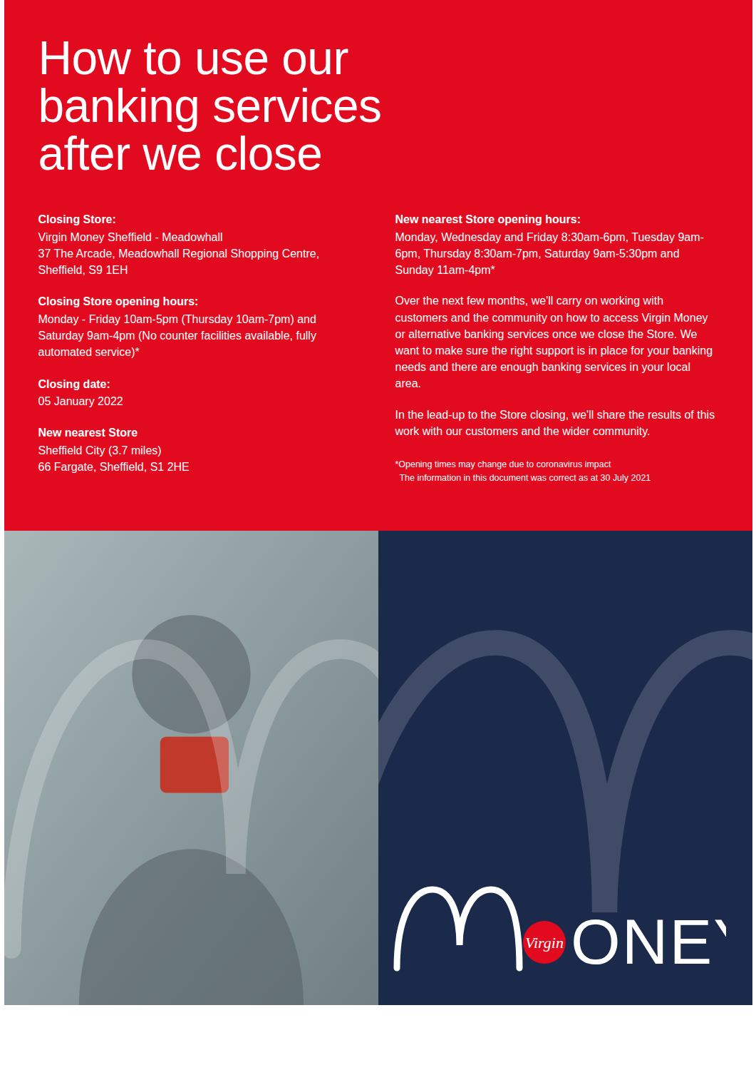How to use our
banking services
after we close
Closing Store:
Virgin Money Sheffield - Meadowhall
37 The Arcade, Meadowhall Regional Shopping Centre,
Sheffield, S9 1EH
Closing Store opening hours:
Monday - Friday 10am-5pm (Thursday 10am-7pm) and Saturday 9am-4pm (No counter facilities available, fully automated service)*
Closing date:
05 January 2022
New nearest Store
Sheffield City (3.7 miles)
66 Fargate, Sheffield, S1 2HE
New nearest Store opening hours:
Monday, Wednesday and Friday 8:30am-6pm, Tuesday 9am-6pm, Thursday 8:30am-7pm, Saturday 9am-5:30pm and Sunday 11am-4pm*
Over the next few months, we'll carry on working with customers and the community on how to access Virgin Money or alternative banking services once we close the Store. We want to make sure the right support is in place for your banking needs and there are enough banking services in your local area.
In the lead-up to the Store closing, we'll share the results of this work with our customers and the wider community.
*Opening times may change due to coronavirus impact The information in this document was correct as at 30 July 2021
Virgin ONEY